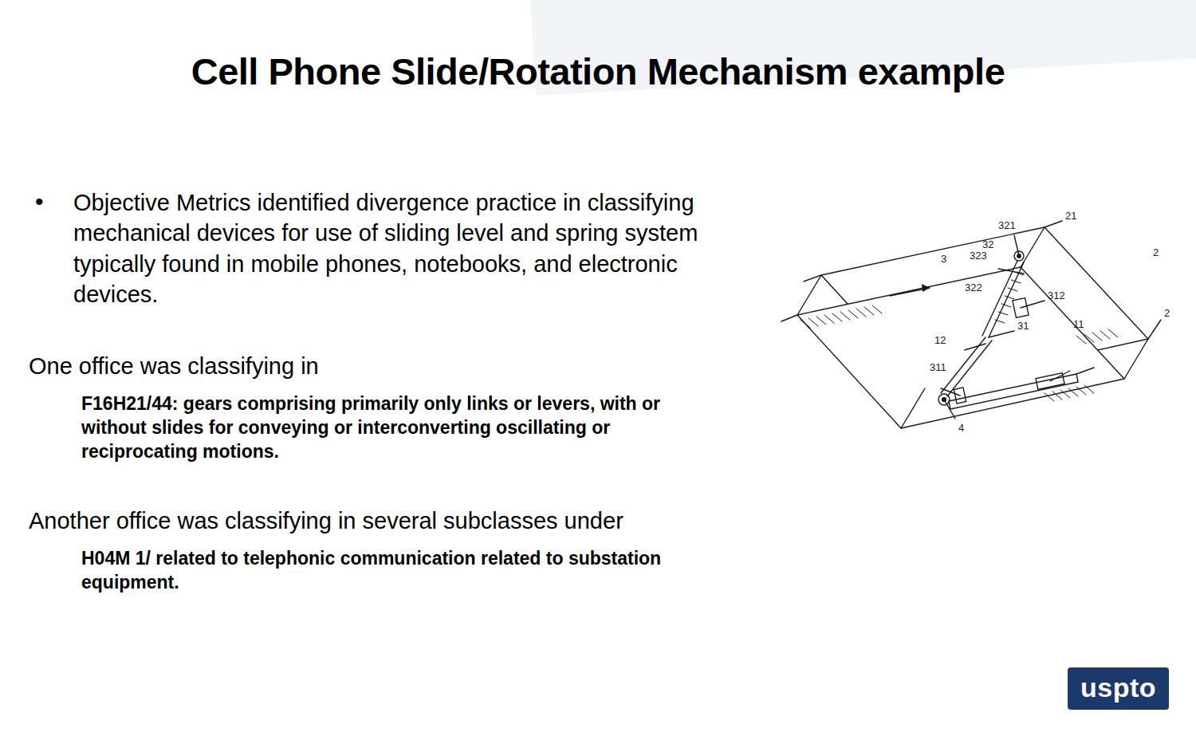Cell Phone Slide/Rotation Mechanism example
Objective Metrics identified divergence practice in classifying mechanical devices for use of sliding level and spring system typically found in mobile phones, notebooks, and electronic devices.
One office was classifying in
F16H21/44: gears comprising primarily only links or levers, with or without slides for conveying or interconverting oscillating or reciprocating motions.
Another office was classifying in several subclasses under
H04M 1/ related to telephonic communication related to substation equipment.
321 21 32 323 3 2 312 322 31 11 12 311 4 2
uspto